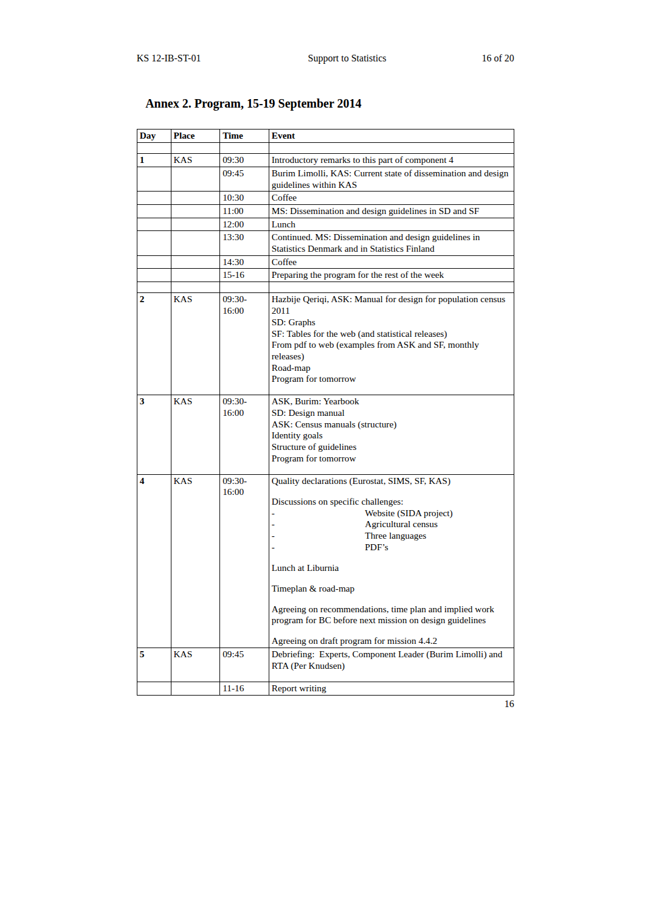KS 12-IB-ST-01
Support to Statistics
16 of 20
Annex 2. Program, 15-19 September 2014
| Day | Place | Time | Event |
| --- | --- | --- | --- |
| 1 | KAS | 09:30 | Introductory remarks to this part of component 4 |
| | | 09:45 | Burim Limolli, KAS: Current state of dissemination and design guidelines within KAS |
| | | 10:30 | Coffee |
| | | 11:00 | MS: Dissemination and design guidelines in SD and SF |
| | | 12:00 | Lunch |
| | | 13:30 | Continued. MS: Dissemination and design guidelines in Statistics Denmark and in Statistics Finland |
| | | 14:30 | Coffee |
| | | 15-16 | Preparing the program for the rest of the week |
| 2 | KAS | 09:30- 16:00 | Hazbije Qeriqi, ASK: Manual for design for population census 2011 SD: Graphs SF: Tables for the web (and statistical releases) From pdf to web (examples from ASK and SF, monthly releases) Road-map Program for tomorrow |
| 3 | KAS | 09:30- 16:00 | ASK, Burim: Yearbook SD: Design manual ASK: Census manuals (structure) Identity goals Structure of guidelines Program for tomorrow |
| 4 | KAS | 09:30- 16:00 | Quality declarations (Eurostat, SIMS, SF, KAS) Discussions on specific challenges: - Website (SIDA project) - Agricultural census - Three languages - PDF’s Lunch at Liburnia Timeplan & road-map Agreeing on recommendations, time plan and implied work program for BC before next mission on design guidelines Agreeing on draft program for mission 4.4.2 |
| 5 | KAS | 09:45 | Debriefing: Experts, Component Leader (Burim Limolli) and RTA (Per Knudsen) |
| | | 11-16 | Report writing |
16